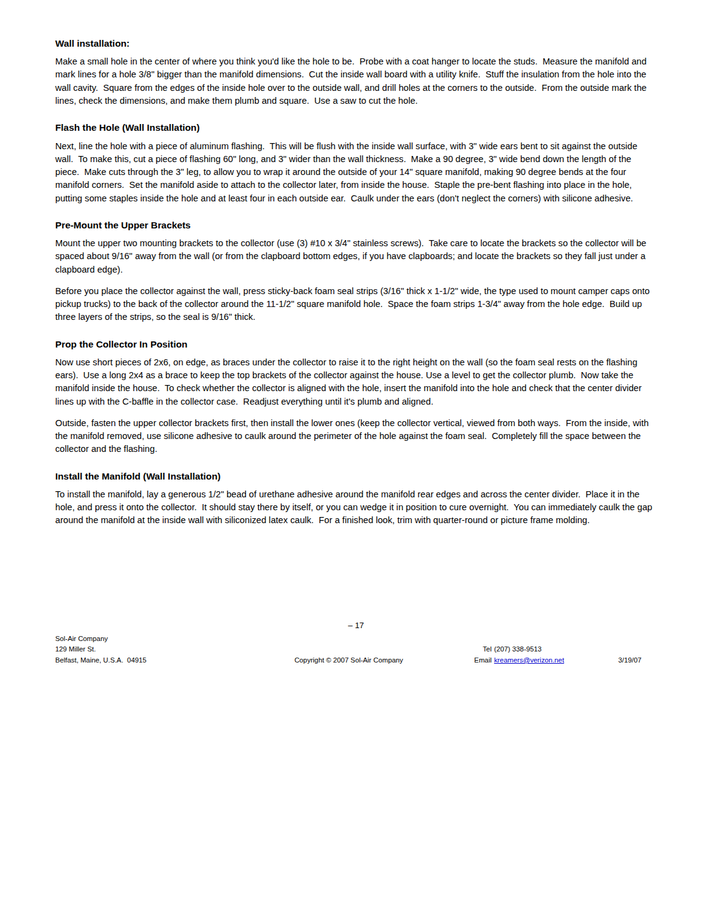Wall installation:
Make a small hole in the center of where you think you'd like the hole to be. Probe with a coat hanger to locate the studs. Measure the manifold and mark lines for a hole 3/8" bigger than the manifold dimensions. Cut the inside wall board with a utility knife. Stuff the insulation from the hole into the wall cavity. Square from the edges of the inside hole over to the outside wall, and drill holes at the corners to the outside. From the outside mark the lines, check the dimensions, and make them plumb and square. Use a saw to cut the hole.
Flash the Hole (Wall Installation)
Next, line the hole with a piece of aluminum flashing. This will be flush with the inside wall surface, with 3" wide ears bent to sit against the outside wall. To make this, cut a piece of flashing 60" long, and 3" wider than the wall thickness. Make a 90 degree, 3" wide bend down the length of the piece. Make cuts through the 3" leg, to allow you to wrap it around the outside of your 14" square manifold, making 90 degree bends at the four manifold corners. Set the manifold aside to attach to the collector later, from inside the house. Staple the pre-bent flashing into place in the hole, putting some staples inside the hole and at least four in each outside ear. Caulk under the ears (don't neglect the corners) with silicone adhesive.
Pre-Mount the Upper Brackets
Mount the upper two mounting brackets to the collector (use (3) #10 x 3/4" stainless screws). Take care to locate the brackets so the collector will be spaced about 9/16" away from the wall (or from the clapboard bottom edges, if you have clapboards; and locate the brackets so they fall just under a clapboard edge).
Before you place the collector against the wall, press sticky-back foam seal strips (3/16" thick x 1-1/2" wide, the type used to mount camper caps onto pickup trucks) to the back of the collector around the 11-1/2" square manifold hole. Space the foam strips 1-3/4" away from the hole edge. Build up three layers of the strips, so the seal is 9/16" thick.
Prop the Collector In Position
Now use short pieces of 2x6, on edge, as braces under the collector to raise it to the right height on the wall (so the foam seal rests on the flashing ears). Use a long 2x4 as a brace to keep the top brackets of the collector against the house. Use a level to get the collector plumb. Now take the manifold inside the house. To check whether the collector is aligned with the hole, insert the manifold into the hole and check that the center divider lines up with the C-baffle in the collector case. Readjust everything until it's plumb and aligned.
Outside, fasten the upper collector brackets first, then install the lower ones (keep the collector vertical, viewed from both ways. From the inside, with the manifold removed, use silicone adhesive to caulk around the perimeter of the hole against the foam seal. Completely fill the space between the collector and the flashing.
Install the Manifold (Wall Installation)
To install the manifold, lay a generous 1/2" bead of urethane adhesive around the manifold rear edges and across the center divider. Place it in the hole, and press it onto the collector. It should stay there by itself, or you can wedge it in position to cure overnight. You can immediately caulk the gap around the manifold at the inside wall with siliconized latex caulk. For a finished look, trim with quarter-round or picture frame molding.
– 17
| Sol-Air Company | | | | | |
| 129 Miller St. | | Tel | (207) 338-9513 | | |
| Belfast, Maine, U.S.A. 04915 | Copyright © 2007 Sol-Air Company | Email | kreamers@verizon.net | | 3/19/07 |